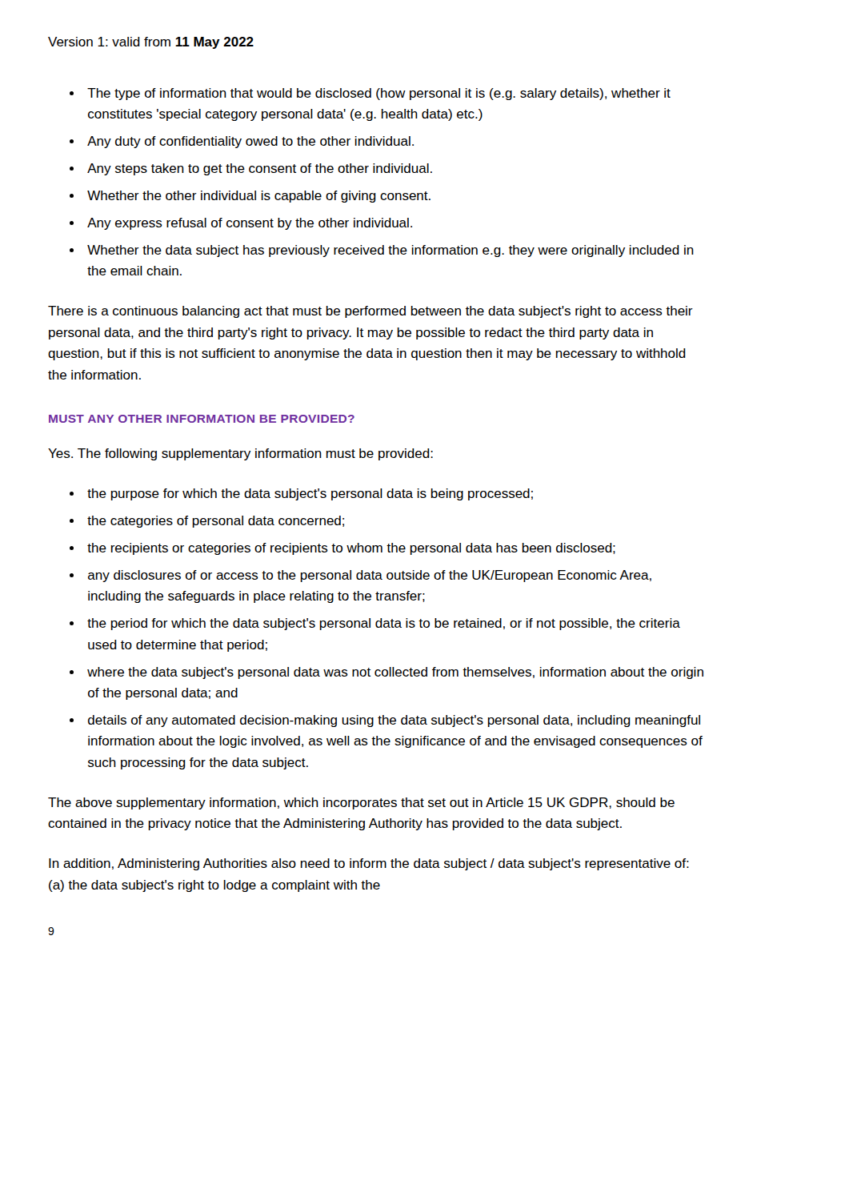Version 1: valid from 11 May 2022
The type of information that would be disclosed (how personal it is (e.g. salary details), whether it constitutes 'special category personal data' (e.g. health data) etc.)
Any duty of confidentiality owed to the other individual.
Any steps taken to get the consent of the other individual.
Whether the other individual is capable of giving consent.
Any express refusal of consent by the other individual.
Whether the data subject has previously received the information e.g. they were originally included in the email chain.
There is a continuous balancing act that must be performed between the data subject's right to access their personal data, and the third party's right to privacy. It may be possible to redact the third party data in question, but if this is not sufficient to anonymise the data in question then it may be necessary to withhold the information.
MUST ANY OTHER INFORMATION BE PROVIDED?
Yes. The following supplementary information must be provided:
the purpose for which the data subject's personal data is being processed;
the categories of personal data concerned;
the recipients or categories of recipients to whom the personal data has been disclosed;
any disclosures of or access to the personal data outside of the UK/European Economic Area, including the safeguards in place relating to the transfer;
the period for which the data subject's personal data is to be retained, or if not possible, the criteria used to determine that period;
where the data subject's personal data was not collected from themselves, information about the origin of the personal data; and
details of any automated decision-making using the data subject's personal data, including meaningful information about the logic involved, as well as the significance of and the envisaged consequences of such processing for the data subject.
The above supplementary information, which incorporates that set out in Article 15 UK GDPR, should be contained in the privacy notice that the Administering Authority has provided to the data subject.
In addition, Administering Authorities also need to inform the data subject / data subject's representative of: (a) the data subject's right to lodge a complaint with the
9